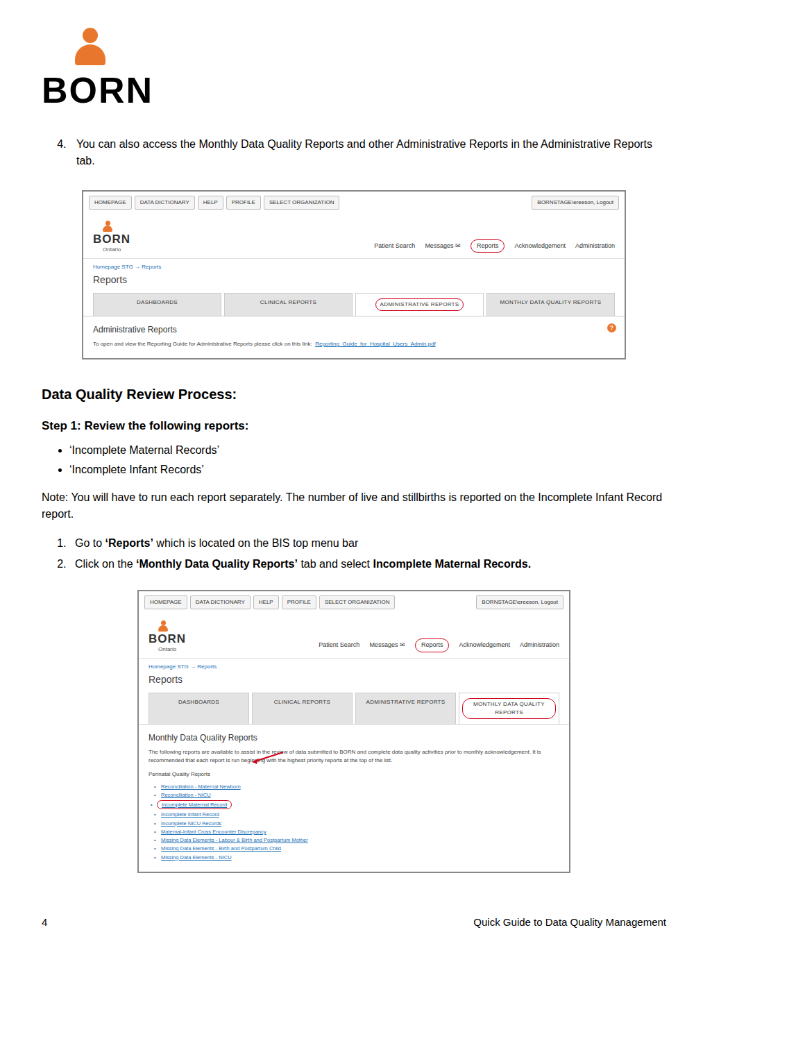BORN
You can also access the Monthly Data Quality Reports and other Administrative Reports in the Administrative Reports tab.
HOMEPAGE DATA DICTIONARY HELP PROFILE SELECT ORGANIZATION BORNSTAGE\ereeson, Logout
BORN
Ontario
Patient Search Messages ✉ Reports Acknowledgement Administration
Homepage STG → Reports
Reports
DASHBOARDS
CLINICAL REPORTS
ADMINISTRATIVE REPORTS
MONTHLY DATA QUALITY REPORTS
?
Administrative Reports
To open and view the Reporting Guide for Administrative Reports please click on this link: Reporting_Guide_for_Hospital_Users_Admin.pdf
Data Quality Review Process:
Step 1: Review the following reports:
‘Incomplete Maternal Records’
‘Incomplete Infant Records’
Note: You will have to run each report separately. The number of live and stillbirths is reported on the Incomplete Infant Record report.
Go to ‘Reports’ which is located on the BIS top menu bar
Click on the ‘Monthly Data Quality Reports’ tab and select Incomplete Maternal Records.
HOMEPAGE DATA DICTIONARY HELP PROFILE SELECT ORGANIZATION BORNSTAGE\ereeson, Logout
BORN
Ontario
Patient Search Messages ✉ Reports Acknowledgement Administration
Homepage STG → Reports
Reports
DASHBOARDS
CLINICAL REPORTS
ADMINISTRATIVE REPORTS
MONTHLY DATA QUALITY REPORTS
Monthly Data Quality Reports
The following reports are available to assist in the review of data submitted to BORN and complete data quality activities prior to monthly acknowledgement. It is recommended that each report is run beginning with the highest priority reports at the top of the list.
Perinatal Quality Reports
Reconciliation - Maternal Newborn
Reconciliation - NICU
Incomplete Maternal Record
Incomplete Infant Record
Incomplete NICU Records
Maternal-Infant Cross Encounter Discrepancy
Missing Data Elements - Labour & Birth and Postpartum Mother
Missing Data Elements - Birth and Postpartum Child
Missing Data Elements - NICU
4
Quick Guide to Data Quality Management